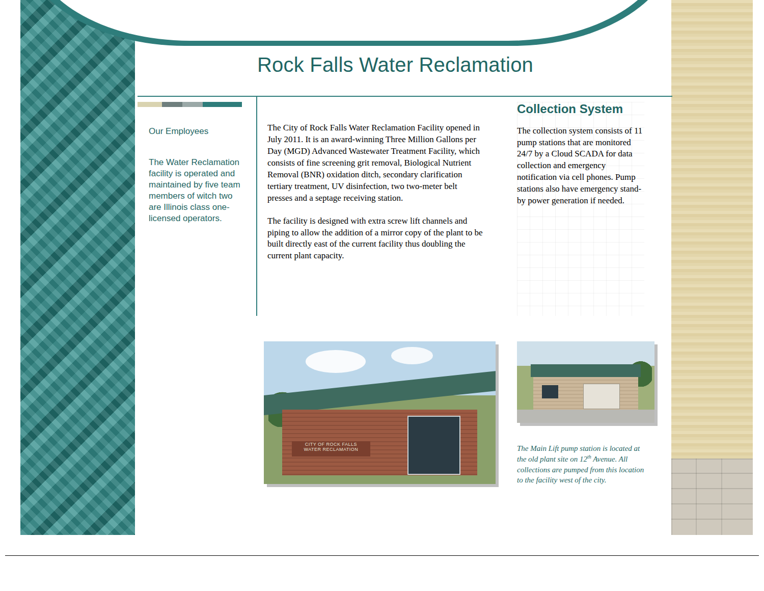Rock Falls Water Reclamation
Our Employees
The Water Reclamation facility is operated and maintained by five team members of witch two are Illinois class one-licensed operators.
The City of Rock Falls Water Reclamation Facility opened in July 2011. It is an award-winning Three Million Gallons per Day (MGD) Advanced Wastewater Treatment Facility, which consists of fine screening grit removal, Biological Nutrient Removal (BNR) oxidation ditch, secondary clarification tertiary treatment, UV disinfection, two two-meter belt presses and a septage receiving station.
The facility is designed with extra screw lift channels and piping to allow the addition of a mirror copy of the plant to be built directly east of the current facility thus doubling the current plant capacity.
Collection System
The collection system consists of 11 pump stations that are monitored 24/7 by a Cloud SCADA for data collection and emergency notification via cell phones. Pump stations also have emergency stand-by power generation if needed.
CITY OF ROCK FALLS
WATER RECLAMATION
The Main Lift pump station is located at the old plant site on 12th Avenue. All collections are pumped from this location to the facility west of the city.